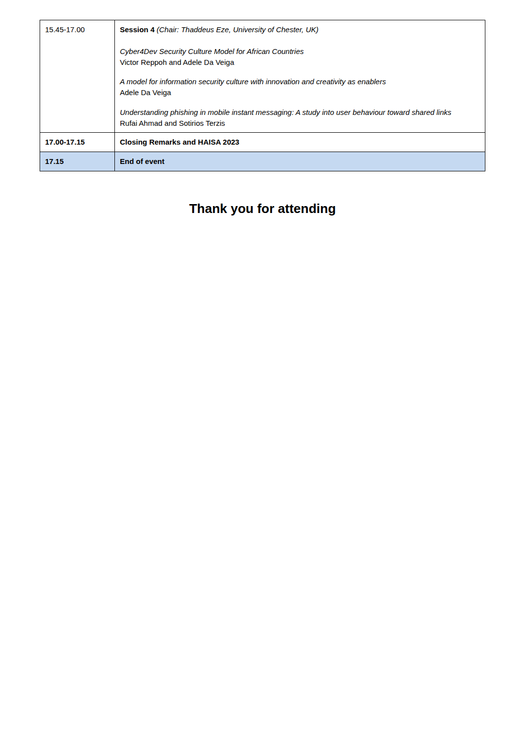| 15.45-17.00 | Session 4 (Chair: Thaddeus Eze, University of Chester, UK) Cyber4Dev Security Culture Model for African Countries Victor Reppoh and Adele Da Veiga A model for information security culture with innovation and creativity as enablers Adele Da Veiga Understanding phishing in mobile instant messaging: A study into user behaviour toward shared links Rufai Ahmad and Sotirios Terzis |
| 17.00-17.15 | Closing Remarks and HAISA 2023 |
| 17.15 | End of event |
Thank you for attending